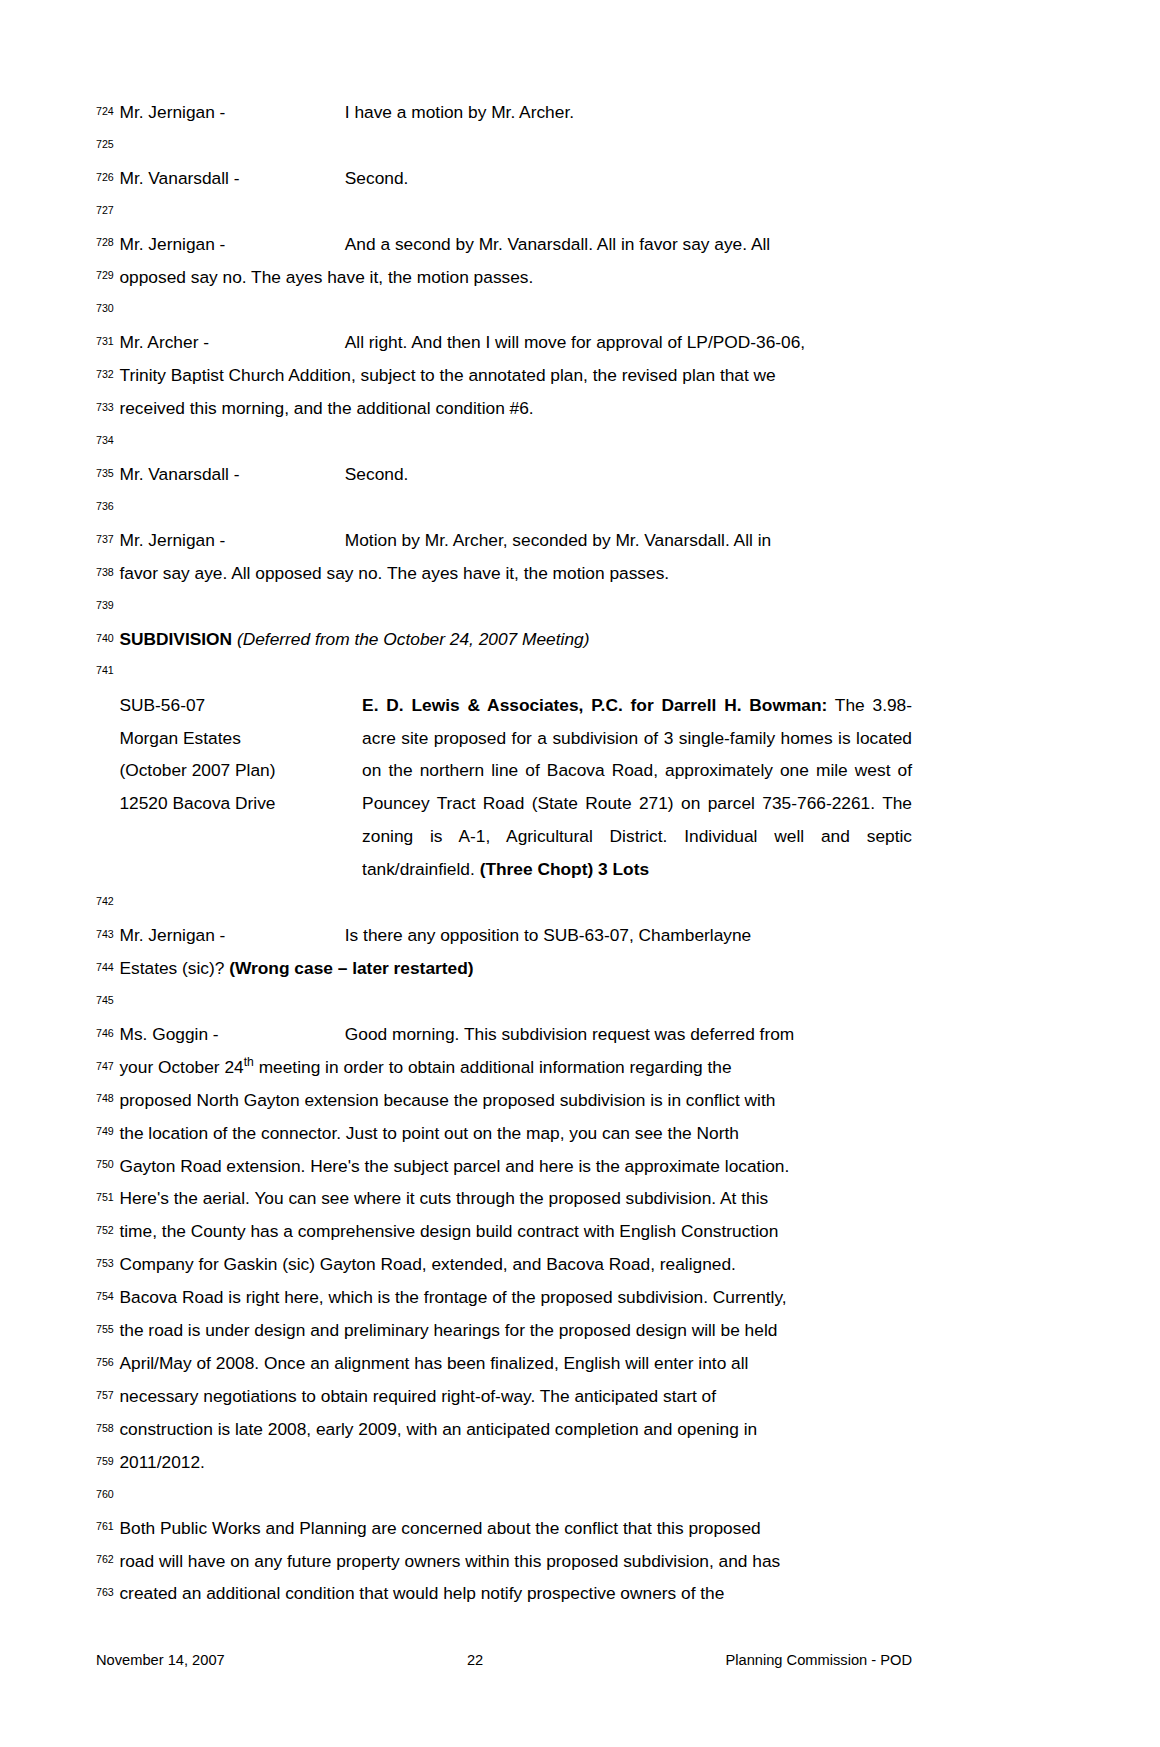724
Mr. Jernigan -
I have a motion by Mr. Archer.
725
726
Mr. Vanarsdall -
Second.
727
728
Mr. Jernigan -
And a second by Mr. Vanarsdall. All in favor say aye. All
729
opposed say no. The ayes have it, the motion passes.
730
731
Mr. Archer -
All right. And then I will move for approval of LP/POD-36-06,
732
Trinity Baptist Church Addition, subject to the annotated plan, the revised plan that we
733
received this morning, and the additional condition #6.
734
735
Mr. Vanarsdall -
Second.
736
737
Mr. Jernigan -
Motion by Mr. Archer, seconded by Mr. Vanarsdall. All in
738
favor say aye. All opposed say no. The ayes have it, the motion passes.
739
740
SUBDIVISION (Deferred from the October 24, 2007 Meeting)
741
SUB-56-07
Morgan Estates
(October 2007 Plan)
12520 Bacova Drive
E. D. Lewis & Associates, P.C. for Darrell H. Bowman: The 3.98-acre site proposed for a subdivision of 3 single-family homes is located on the northern line of Bacova Road, approximately one mile west of Pouncey Tract Road (State Route 271) on parcel 735-766-2261. The zoning is A-1, Agricultural District. Individual well and septic tank/drainfield. (Three Chopt) 3 Lots
742
743
Mr. Jernigan -
Is there any opposition to SUB-63-07, Chamberlayne
744
Estates (sic)? (Wrong case – later restarted)
745
746
Ms. Goggin -
Good morning. This subdivision request was deferred from
747
your October 24th meeting in order to obtain additional information regarding the
748
proposed North Gayton extension because the proposed subdivision is in conflict with
749
the location of the connector. Just to point out on the map, you can see the North
750
Gayton Road extension. Here's the subject parcel and here is the approximate location.
751
Here's the aerial. You can see where it cuts through the proposed subdivision. At this
752
time, the County has a comprehensive design build contract with English Construction
753
Company for Gaskin (sic) Gayton Road, extended, and Bacova Road, realigned.
754
Bacova Road is right here, which is the frontage of the proposed subdivision. Currently,
755
the road is under design and preliminary hearings for the proposed design will be held
756
April/May of 2008. Once an alignment has been finalized, English will enter into all
757
necessary negotiations to obtain required right-of-way. The anticipated start of
758
construction is late 2008, early 2009, with an anticipated completion and opening in
759
2011/2012.
760
761
Both Public Works and Planning are concerned about the conflict that this proposed
762
road will have on any future property owners within this proposed subdivision, and has
763
created an additional condition that would help notify prospective owners of the
November 14, 2007
22
Planning Commission - POD